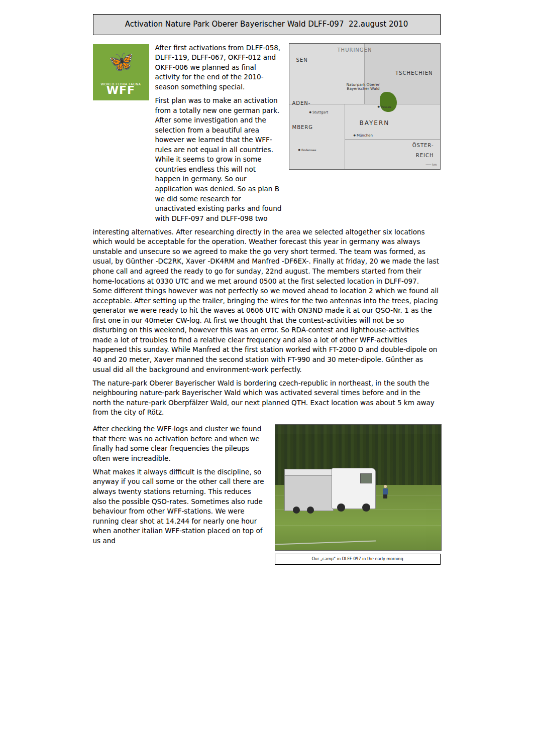Activation Nature Park Oberer Bayerischer Wald DLFF-097 22.august 2010
🦋
WORLD FLORA FAUNA
WFF
SEN
THURINGEN
TSCHECHIEN
Naturpark Oberer
Bayerischer Wald
ADEN-
MBERG
BAYERN
ÖSTER-
REICH
Stuttgart
München
Passau
Bodensee
─── km
After first activations from DLFF-058, DLFF-119, DLFF-067, OKFF-012 and OKFF-006 we planned as final activity for the end of the 2010-season something special.
First plan was to make an activation from a totally new one german park. After some investigation and the selection from a beautiful area however we learned that the WFF-rules are not equal in all countries. While it seems to grow in some countries endless this will not happen in germany. So our application was denied. So as plan B we did some research for unactivated existing parks and found with DLFF-097 and DLFF-098 two
interesting alternatives. After researching directly in the area we selected altogether six locations which would be acceptable for the operation. Weather forecast this year in germany was always unstable and unsecure so we agreed to make the go very short termed. The team was formed, as usual, by Günther -DC2RK, Xaver -DK4RM and Manfred -DF6EX-. Finally at friday, 20 we made the last phone call and agreed the ready to go for sunday, 22nd august. The members started from their home-locations at 0330 UTC and we met around 0500 at the first selected location in DLFF-097. Some different things however was not perfectly so we moved ahead to location 2 which we found all acceptable. After setting up the trailer, bringing the wires for the two antennas into the trees, placing generator we were ready to hit the waves at 0606 UTC with ON3ND made it at our QSO-Nr. 1 as the first one in our 40meter CW-log. At first we thought that the contest-activities will not be so disturbing on this weekend, however this was an error. So RDA-contest and lighthouse-activities made a lot of troubles to find a relative clear frequency and also a lot of other WFF-activities happened this sunday. While Manfred at the first station worked with FT-2000 D and double-dipole on 40 and 20 meter, Xaver manned the second station with FT-990 and 30 meter-dipole. Günther as usual did all the background and environment-work perfectly.
The nature-park Oberer Bayerischer Wald is bordering czech-republic in northeast, in the south the neighbouring nature-park Bayerischer Wald which was activated several times before and in the north the nature-park Oberpfälzer Wald, our next planned QTH. Exact location was about 5 km away from the city of Rötz.
Our „camp“ in DLFF-097 in the early morning
After checking the WFF-logs and cluster we found that there was no activation before and when we finally had some clear frequencies the pileups often were increadible.
What makes it always difficult is the discipline, so anyway if you call some or the other call there are always twenty stations returning. This reduces also the possible QSO-rates. Sometimes also rude behaviour from other WFF-stations. We were running clear shot at 14.244 for nearly one hour when another italian WFF-station placed on top of us and